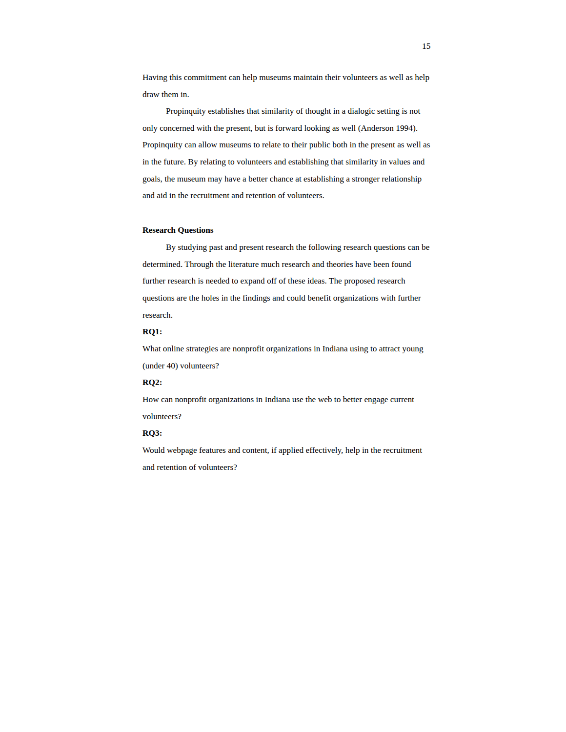15
Having this commitment can help museums maintain their volunteers as well as help draw them in.
Propinquity establishes that similarity of thought in a dialogic setting is not only concerned with the present, but is forward looking as well (Anderson 1994). Propinquity can allow museums to relate to their public both in the present as well as in the future. By relating to volunteers and establishing that similarity in values and goals, the museum may have a better chance at establishing a stronger relationship and aid in the recruitment and retention of volunteers.
Research Questions
By studying past and present research the following research questions can be determined. Through the literature much research and theories have been found further research is needed to expand off of these ideas. The proposed research questions are the holes in the findings and could benefit organizations with further research.
RQ1:
What online strategies are nonprofit organizations in Indiana using to attract young (under 40) volunteers?
RQ2:
How can nonprofit organizations in Indiana use the web to better engage current volunteers?
RQ3:
Would webpage features and content, if applied effectively, help in the recruitment and retention of volunteers?